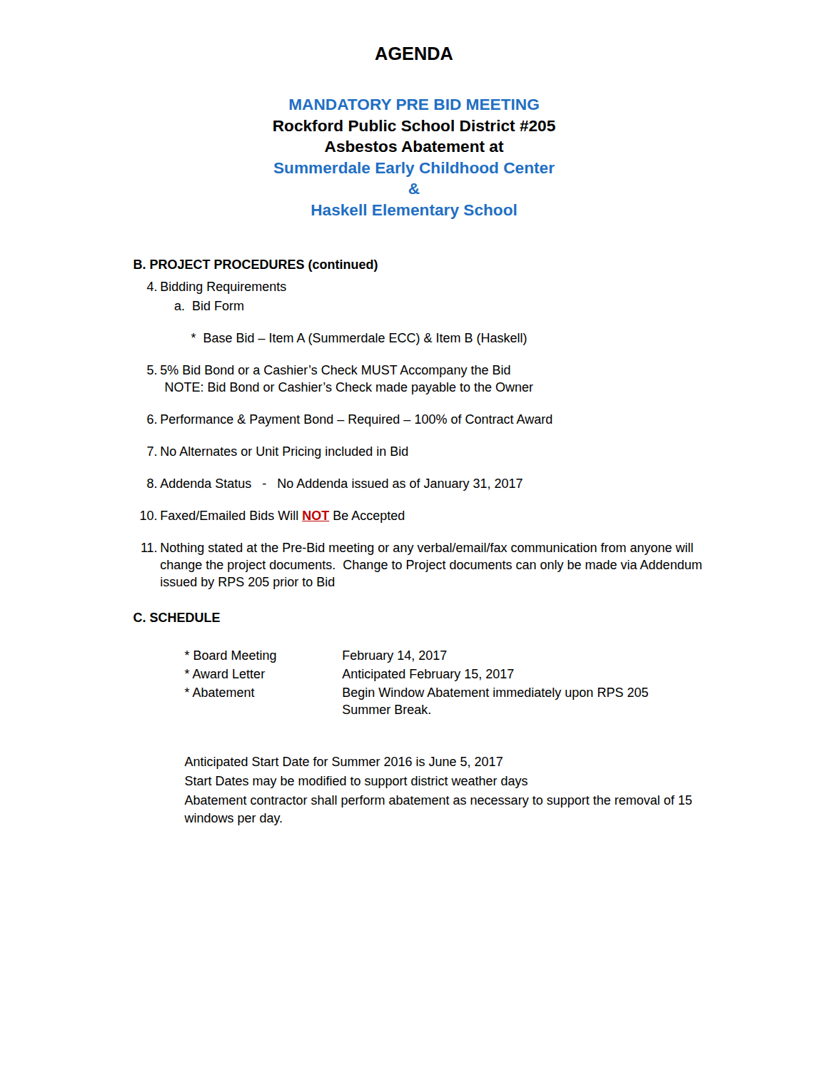AGENDA
MANDATORY PRE BID MEETING
Rockford Public School District #205
Asbestos Abatement at
Summerdale Early Childhood Center
&
Haskell Elementary School
B. PROJECT PROCEDURES (continued)
4. Bidding Requirements
a. Bid Form
* Base Bid – Item A (Summerdale ECC) & Item B (Haskell)
5. 5% Bid Bond or a Cashier’s Check MUST Accompany the Bid
NOTE: Bid Bond or Cashier’s Check made payable to the Owner
6. Performance & Payment Bond – Required – 100% of Contract Award
7. No Alternates or Unit Pricing included in Bid
8. Addenda Status - No Addenda issued as of January 31, 2017
10. Faxed/Emailed Bids Will NOT Be Accepted
11. Nothing stated at the Pre-Bid meeting or any verbal/email/fax communication from anyone will change the project documents. Change to Project documents can only be made via Addendum issued by RPS 205 prior to Bid
C. SCHEDULE
| * Board Meeting | February 14, 2017 |
| * Award Letter | Anticipated February 15, 2017 |
| * Abatement | Begin Window Abatement immediately upon RPS 205 Summer Break. |
Anticipated Start Date for Summer 2016 is June 5, 2017
Start Dates may be modified to support district weather days
Abatement contractor shall perform abatement as necessary to support the removal of 15 windows per day.